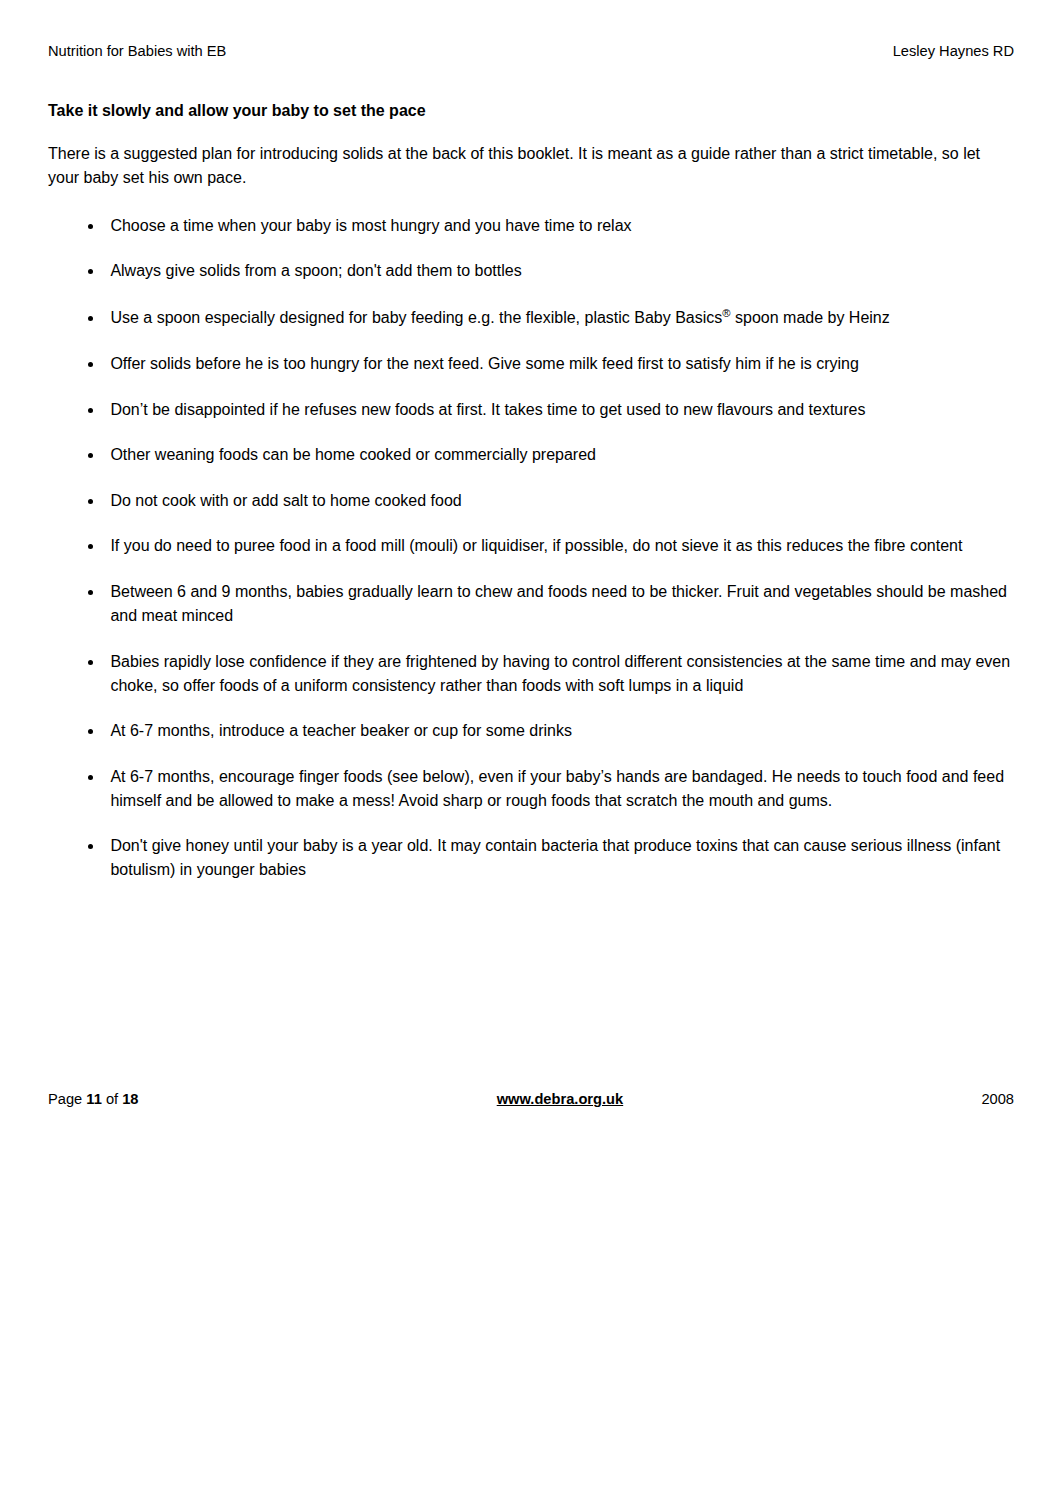Nutrition for Babies with EB Lesley Haynes RD
Take it slowly and allow your baby to set the pace
There is a suggested plan for introducing solids at the back of this booklet. It is meant as a guide rather than a strict timetable, so let your baby set his own pace.
Choose a time when your baby is most hungry and you have time to relax
Always give solids from a spoon; don't add them to bottles
Use a spoon especially designed for baby feeding e.g. the flexible, plastic Baby Basics® spoon made by Heinz
Offer solids before he is too hungry for the next feed. Give some milk feed first to satisfy him if he is crying
Don’t be disappointed if he refuses new foods at first. It takes time to get used to new flavours and textures
Other weaning foods can be home cooked or commercially prepared
Do not cook with or add salt to home cooked food
If you do need to puree food in a food mill (mouli) or liquidiser, if possible, do not sieve it as this reduces the fibre content
Between 6 and 9 months, babies gradually learn to chew and foods need to be thicker. Fruit and vegetables should be mashed and meat minced
Babies rapidly lose confidence if they are frightened by having to control different consistencies at the same time and may even choke, so offer foods of a uniform consistency rather than foods with soft lumps in a liquid
At 6-7 months, introduce a teacher beaker or cup for some drinks
At 6-7 months, encourage finger foods (see below), even if your baby’s hands are bandaged. He needs to touch food and feed himself and be allowed to make a mess! Avoid sharp or rough foods that scratch the mouth and gums.
Don't give honey until your baby is a year old. It may contain bacteria that produce toxins that can cause serious illness (infant botulism) in younger babies
Page 11 of 18 www.debra.org.uk 2008